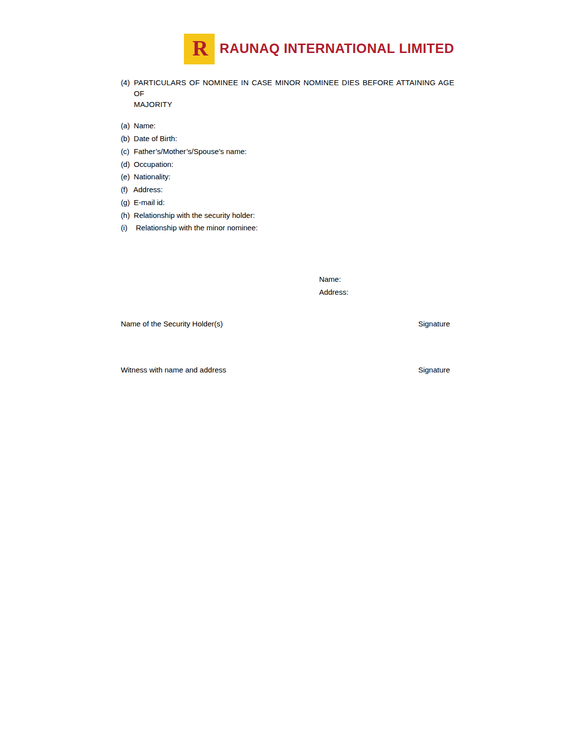R
RAUNAQ INTERNATIONAL LIMITED
(4)
PARTICULARS OF NOMINEE IN CASE MINOR NOMINEE DIES BEFORE ATTAINING AGE OF MAJORITY
(a) Name:
(b) Date of Birth:
(c) Father’s/Mother’s/Spouse’s name:
(d) Occupation:
(e) Nationality:
(f) Address:
(g) E-mail id:
(h) Relationship with the security holder:
(i) Relationship with the minor nominee:
Name:
Address:
Name of the Security Holder(s)
Signature
Witness with name and address
Signature